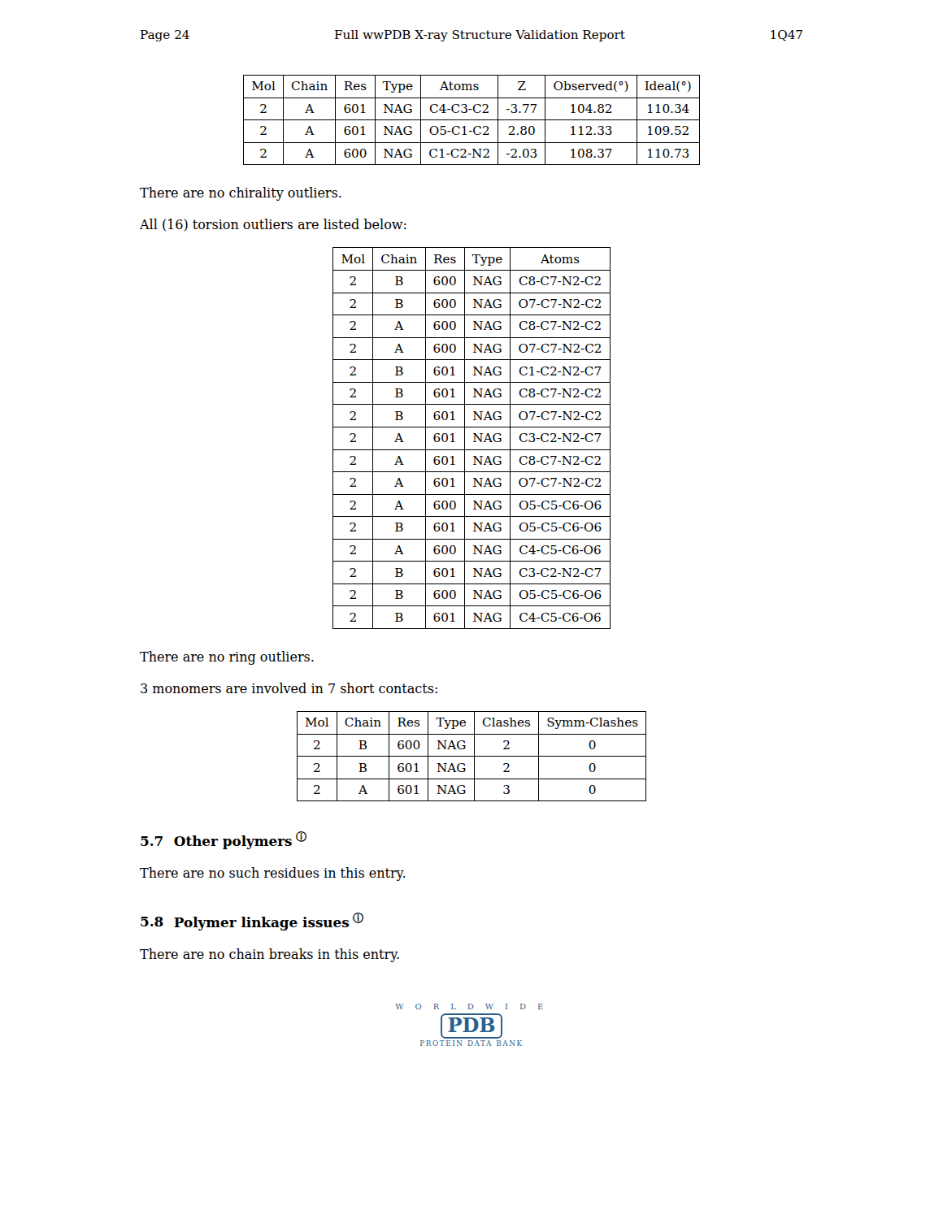Page 24 Full wwPDB X-ray Structure Validation Report 1Q47
| Mol | Chain | Res | Type | Atoms | Z | Observed(°) | Ideal(°) |
| --- | --- | --- | --- | --- | --- | --- | --- |
| 2 | A | 601 | NAG | C4-C3-C2 | -3.77 | 104.82 | 110.34 |
| 2 | A | 601 | NAG | O5-C1-C2 | 2.80 | 112.33 | 109.52 |
| 2 | A | 600 | NAG | C1-C2-N2 | -2.03 | 108.37 | 110.73 |
There are no chirality outliers.
All (16) torsion outliers are listed below:
| Mol | Chain | Res | Type | Atoms |
| --- | --- | --- | --- | --- |
| 2 | B | 600 | NAG | C8-C7-N2-C2 |
| 2 | B | 600 | NAG | O7-C7-N2-C2 |
| 2 | A | 600 | NAG | C8-C7-N2-C2 |
| 2 | A | 600 | NAG | O7-C7-N2-C2 |
| 2 | B | 601 | NAG | C1-C2-N2-C7 |
| 2 | B | 601 | NAG | C8-C7-N2-C2 |
| 2 | B | 601 | NAG | O7-C7-N2-C2 |
| 2 | A | 601 | NAG | C3-C2-N2-C7 |
| 2 | A | 601 | NAG | C8-C7-N2-C2 |
| 2 | A | 601 | NAG | O7-C7-N2-C2 |
| 2 | A | 600 | NAG | O5-C5-C6-O6 |
| 2 | B | 601 | NAG | O5-C5-C6-O6 |
| 2 | A | 600 | NAG | C4-C5-C6-O6 |
| 2 | B | 601 | NAG | C3-C2-N2-C7 |
| 2 | B | 600 | NAG | O5-C5-C6-O6 |
| 2 | B | 601 | NAG | C4-C5-C6-O6 |
There are no ring outliers.
3 monomers are involved in 7 short contacts:
| Mol | Chain | Res | Type | Clashes | Symm-Clashes |
| --- | --- | --- | --- | --- | --- |
| 2 | B | 600 | NAG | 2 | 0 |
| 2 | B | 601 | NAG | 2 | 0 |
| 2 | A | 601 | NAG | 3 | 0 |
5.7 Other polymersⓘ
There are no such residues in this entry.
5.8 Polymer linkage issuesⓘ
There are no chain breaks in this entry.
W O R L D W I D E
PDB
PROTEIN DATA BANK